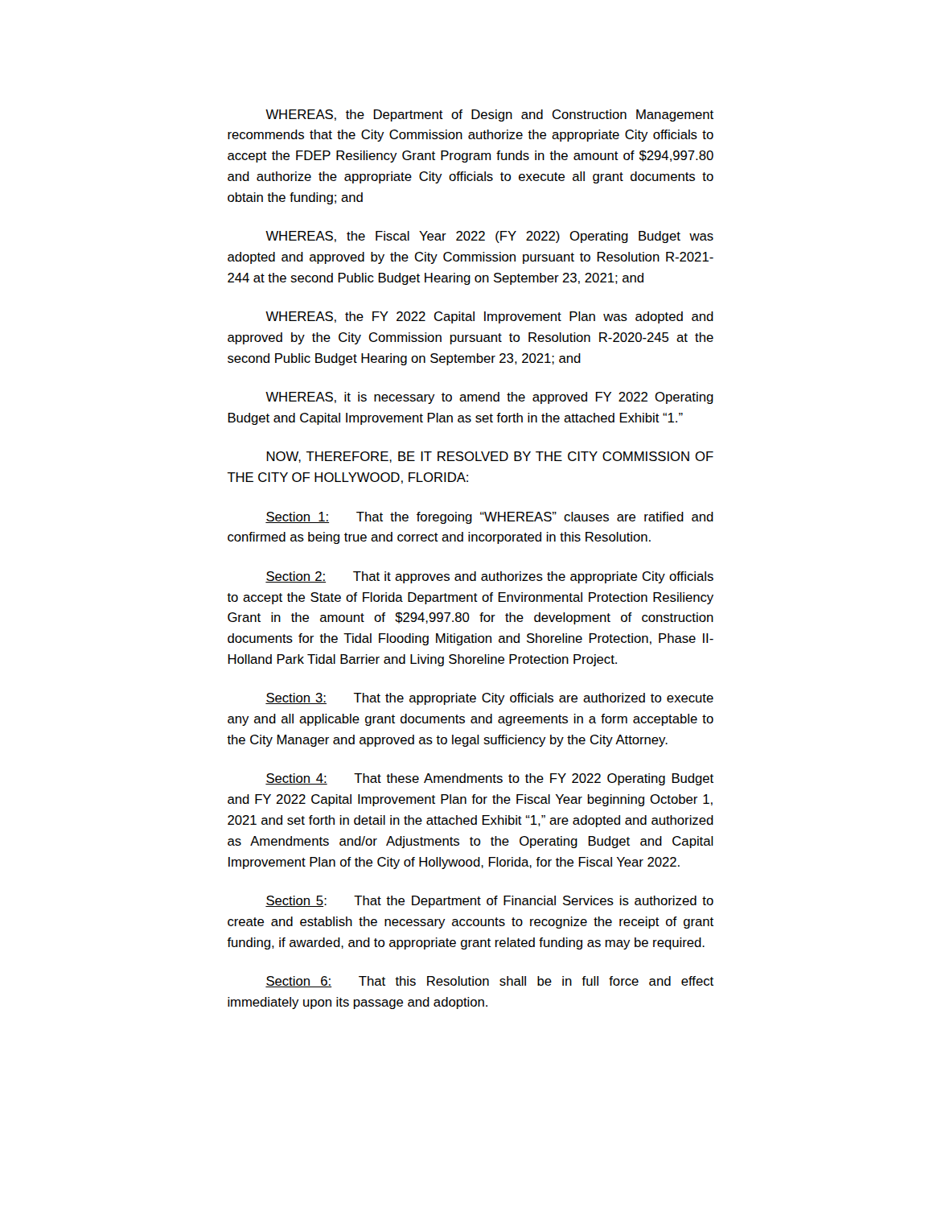WHEREAS, the Department of Design and Construction Management recommends that the City Commission authorize the appropriate City officials to accept the FDEP Resiliency Grant Program funds in the amount of $294,997.80 and authorize the appropriate City officials to execute all grant documents to obtain the funding; and
WHEREAS, the Fiscal Year 2022 (FY 2022) Operating Budget was adopted and approved by the City Commission pursuant to Resolution R-2021-244 at the second Public Budget Hearing on September 23, 2021; and
WHEREAS, the FY 2022 Capital Improvement Plan was adopted and approved by the City Commission pursuant to Resolution R-2020-245 at the second Public Budget Hearing on September 23, 2021; and
WHEREAS, it is necessary to amend the approved FY 2022 Operating Budget and Capital Improvement Plan as set forth in the attached Exhibit “1.”
NOW, THEREFORE, BE IT RESOLVED BY THE CITY COMMISSION OF THE CITY OF HOLLYWOOD, FLORIDA:
Section 1: That the foregoing “WHEREAS” clauses are ratified and confirmed as being true and correct and incorporated in this Resolution.
Section 2: That it approves and authorizes the appropriate City officials to accept the State of Florida Department of Environmental Protection Resiliency Grant in the amount of $294,997.80 for the development of construction documents for the Tidal Flooding Mitigation and Shoreline Protection, Phase II-Holland Park Tidal Barrier and Living Shoreline Protection Project.
Section 3: That the appropriate City officials are authorized to execute any and all applicable grant documents and agreements in a form acceptable to the City Manager and approved as to legal sufficiency by the City Attorney.
Section 4: That these Amendments to the FY 2022 Operating Budget and FY 2022 Capital Improvement Plan for the Fiscal Year beginning October 1, 2021 and set forth in detail in the attached Exhibit “1,” are adopted and authorized as Amendments and/or Adjustments to the Operating Budget and Capital Improvement Plan of the City of Hollywood, Florida, for the Fiscal Year 2022.
Section 5: That the Department of Financial Services is authorized to create and establish the necessary accounts to recognize the receipt of grant funding, if awarded, and to appropriate grant related funding as may be required.
Section 6: That this Resolution shall be in full force and effect immediately upon its passage and adoption.